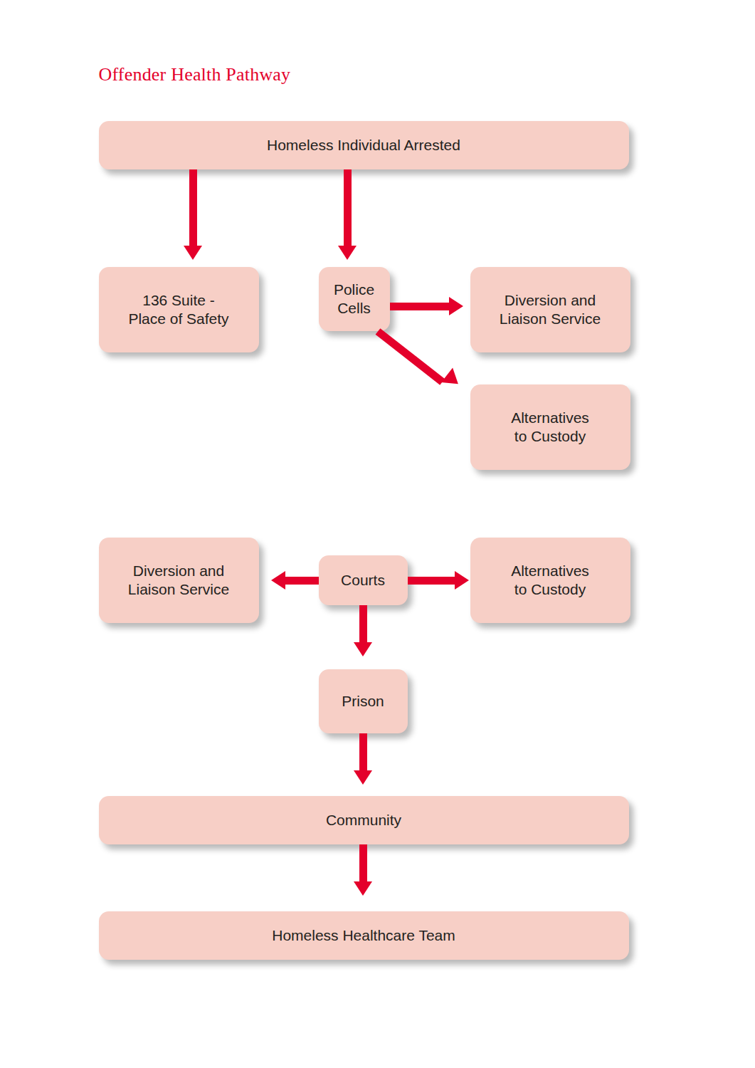Offender Health Pathway
Homeless Individual Arrested
136 Suite -
Place of Safety
Police
Cells
Diversion and
Liaison Service
Alternatives
to Custody
Diversion and
Liaison Service
Courts
Alternatives
to Custody
Prison
Community
Homeless Healthcare Team